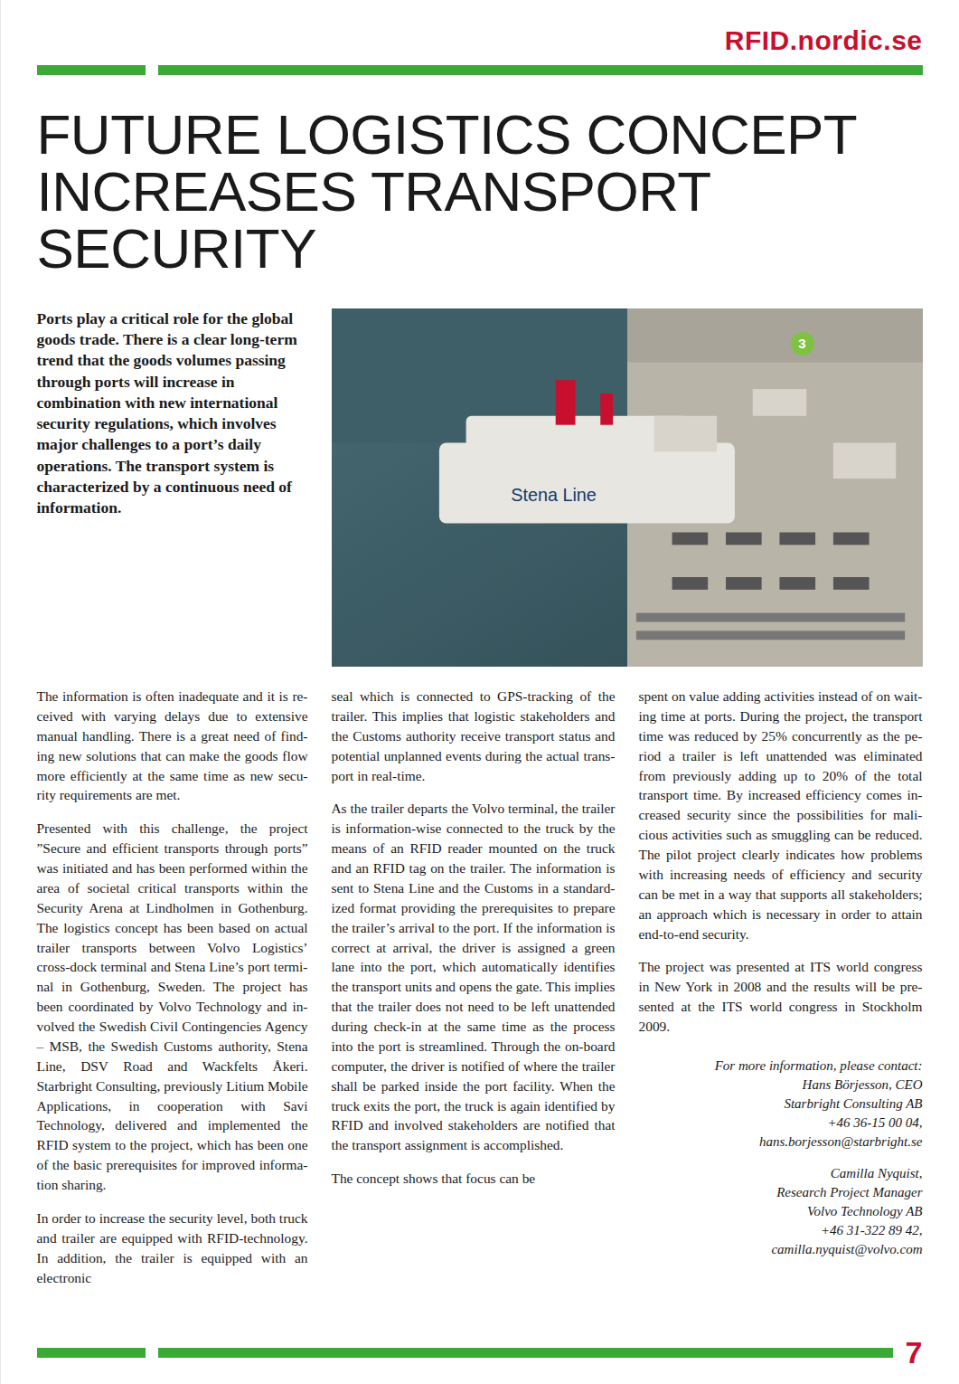RFID.nordic.se
Future logistics concept
increases transport security
Ports play a critical role for the global goods trade. There is a clear long-term trend that the goods volumes passing through ports will increase in combination with new international security regulations, which involves major challenges to a port’s daily operations. The transport system is characterized by a continuous need of information.
3
The information is often inadequate and it is received with varying delays due to extensive manual handling. There is a great need of finding new solutions that can make the goods flow more efficiently at the same time as new security requirements are met.
Presented with this challenge, the project ”Secure and efficient transports through ports” was initiated and has been performed within the area of societal critical transports within the Security Arena at Lindholmen in Gothenburg. The logistics concept has been based on actual trailer transports between Volvo Logistics’ cross-dock terminal and Stena Line’s port terminal in Gothenburg, Sweden. The project has been coordinated by Volvo Technology and involved the Swedish Civil Contingencies Agency – MSB, the Swedish Customs authority, Stena Line, DSV Road and Wackfelts Åkeri. Starbright Consulting, previously Litium Mobile Applications, in cooperation with Savi Technology, delivered and implemented the RFID system to the project, which has been one of the basic prerequisites for improved information sharing.
In order to increase the security level, both truck and trailer are equipped with RFID-technology. In addition, the trailer is equipped with an electronic
seal which is connected to GPS-tracking of the trailer. This implies that logistic stakeholders and the Customs authority receive transport status and potential unplanned events during the actual transport in real-time.
As the trailer departs the Volvo terminal, the trailer is information-wise connected to the truck by the means of an RFID reader mounted on the truck and an RFID tag on the trailer. The information is sent to Stena Line and the Customs in a standardized format providing the prerequisites to prepare the trailer’s arrival to the port. If the information is correct at arrival, the driver is assigned a green lane into the port, which automatically identifies the transport units and opens the gate. This implies that the trailer does not need to be left unattended during check-in at the same time as the process into the port is streamlined. Through the on-board computer, the driver is notified of where the trailer shall be parked inside the port facility. When the truck exits the port, the truck is again identified by RFID and involved stakeholders are notified that the transport assignment is accomplished.
The concept shows that focus can be
spent on value adding activities instead of on waiting time at ports. During the project, the transport time was reduced by 25% concurrently as the period a trailer is left unattended was eliminated from previously adding up to 20% of the total transport time. By increased efficiency comes increased security since the possibilities for malicious activities such as smuggling can be reduced. The pilot project clearly indicates how problems with increasing needs of efficiency and security can be met in a way that supports all stakeholders; an approach which is necessary in order to attain end-to-end security.
The project was presented at ITS world congress in New York in 2008 and the results will be presented at the ITS world congress in Stockholm 2009.
For more information, please contact:
Hans Börjesson, CEO
Starbright Consulting AB
+46 36-15 00 04,
hans.borjesson@starbright.se
Camilla Nyquist,
Research Project Manager
Volvo Technology AB
+46 31-322 89 42,
camilla.nyquist@volvo.com
7